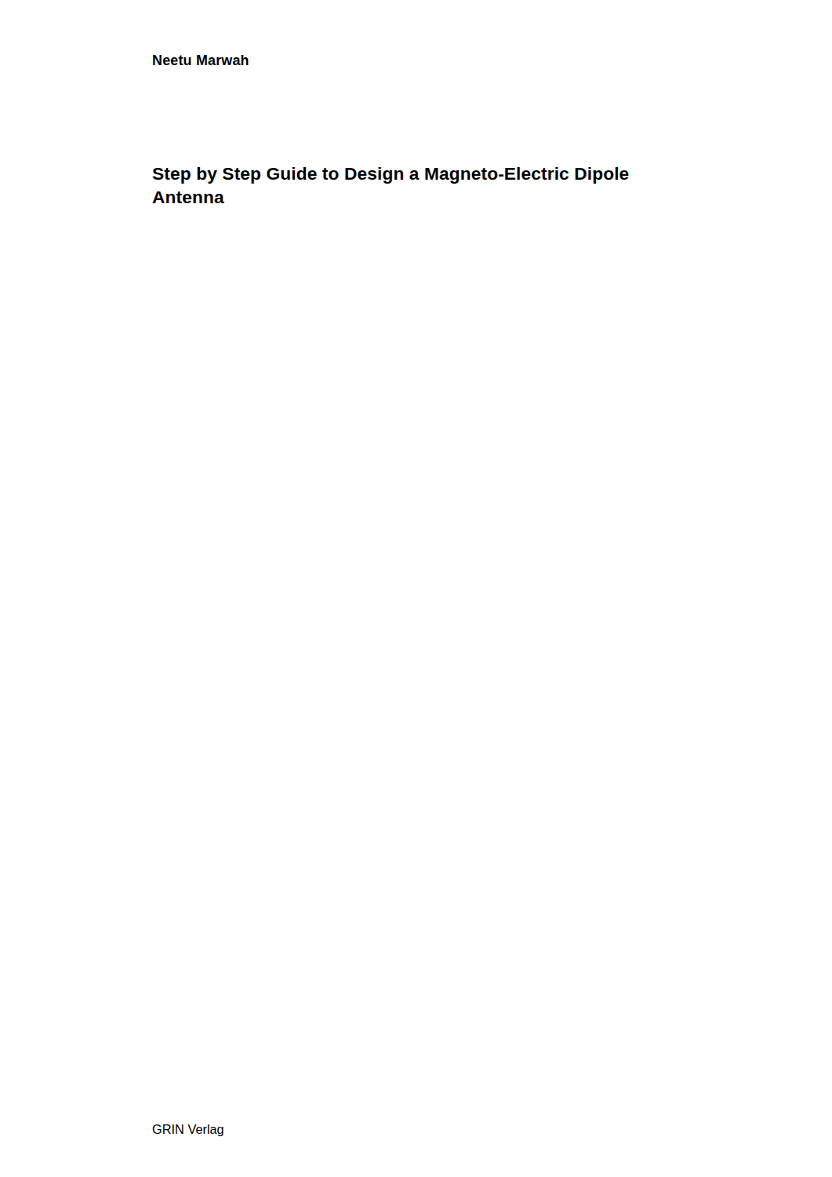Neetu Marwah
Step by Step Guide to Design a Magneto-Electric Dipole Antenna
GRIN Verlag